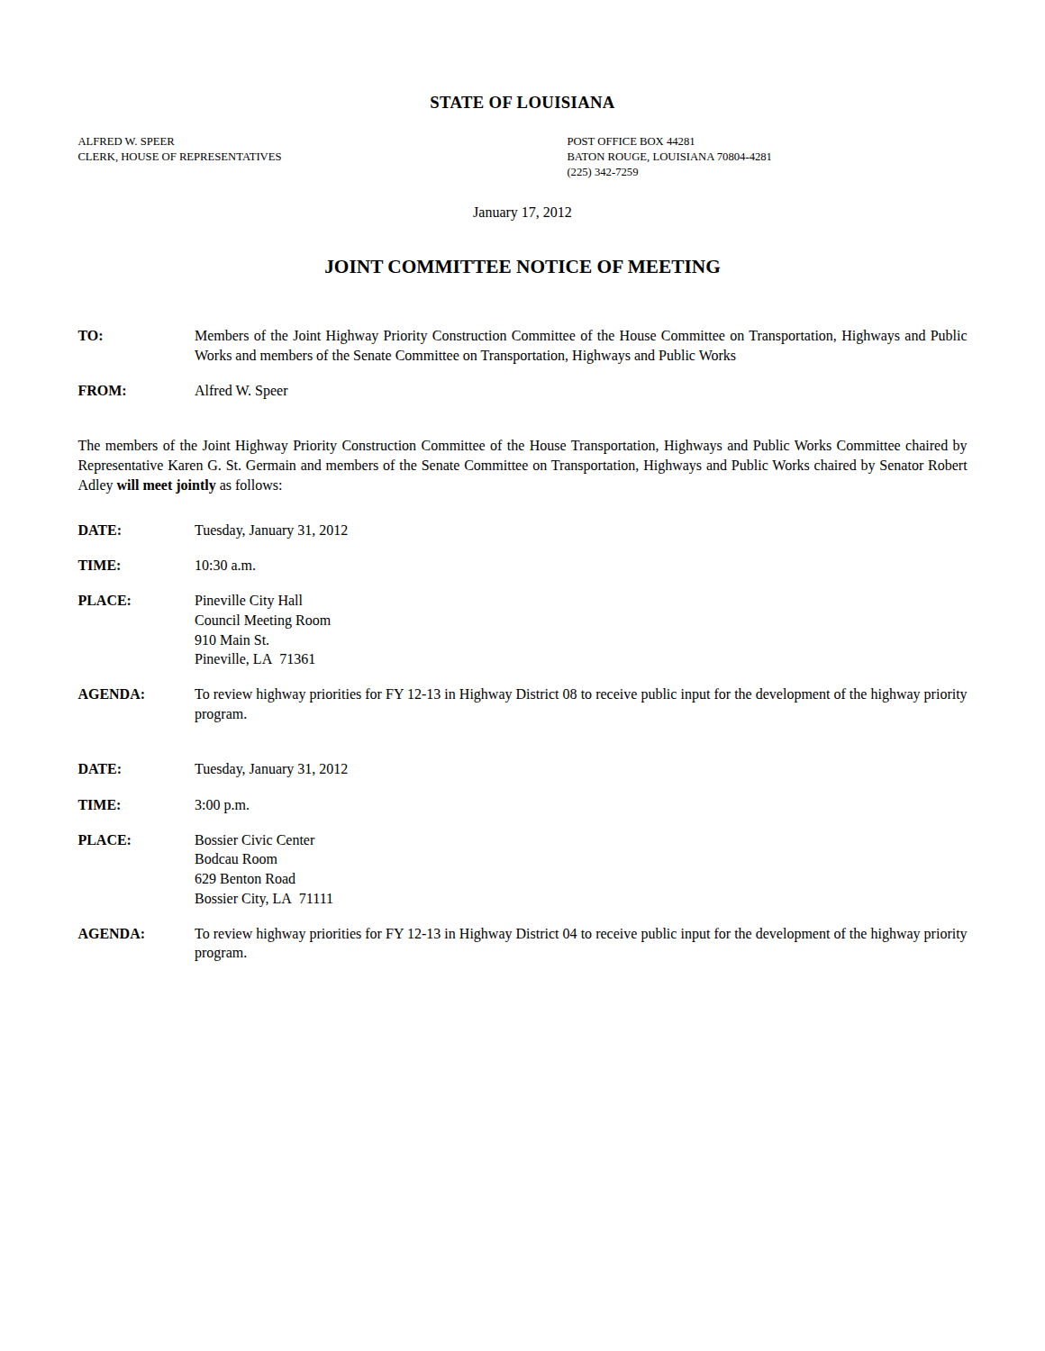STATE OF LOUISIANA
| ALFRED W. SPEER CLERK, HOUSE OF REPRESENTATIVES | POST OFFICE BOX 44281 BATON ROUGE, LOUISIANA 70804-4281 (225) 342-7259 |
January 17, 2012
JOINT COMMITTEE NOTICE OF MEETING
| TO: | Members of the Joint Highway Priority Construction Committee of the House Committee on Transportation, Highways and Public Works and members of the Senate Committee on Transportation, Highways and Public Works |
| FROM: | Alfred W. Speer |
The members of the Joint Highway Priority Construction Committee of the House Transportation, Highways and Public Works Committee chaired by Representative Karen G. St. Germain and members of the Senate Committee on Transportation, Highways and Public Works chaired by Senator Robert Adley will meet jointly as follows:
| DATE: | Tuesday, January 31, 2012 |
| TIME: | 10:30 a.m. |
| PLACE: | Pineville City Hall Council Meeting Room 910 Main St. Pineville, LA 71361 |
| AGENDA: | To review highway priorities for FY 12-13 in Highway District 08 to receive public input for the development of the highway priority program. |
| DATE: | Tuesday, January 31, 2012 |
| TIME: | 3:00 p.m. |
| PLACE: | Bossier Civic Center Bodcau Room 629 Benton Road Bossier City, LA 71111 |
| AGENDA: | To review highway priorities for FY 12-13 in Highway District 04 to receive public input for the development of the highway priority program. |